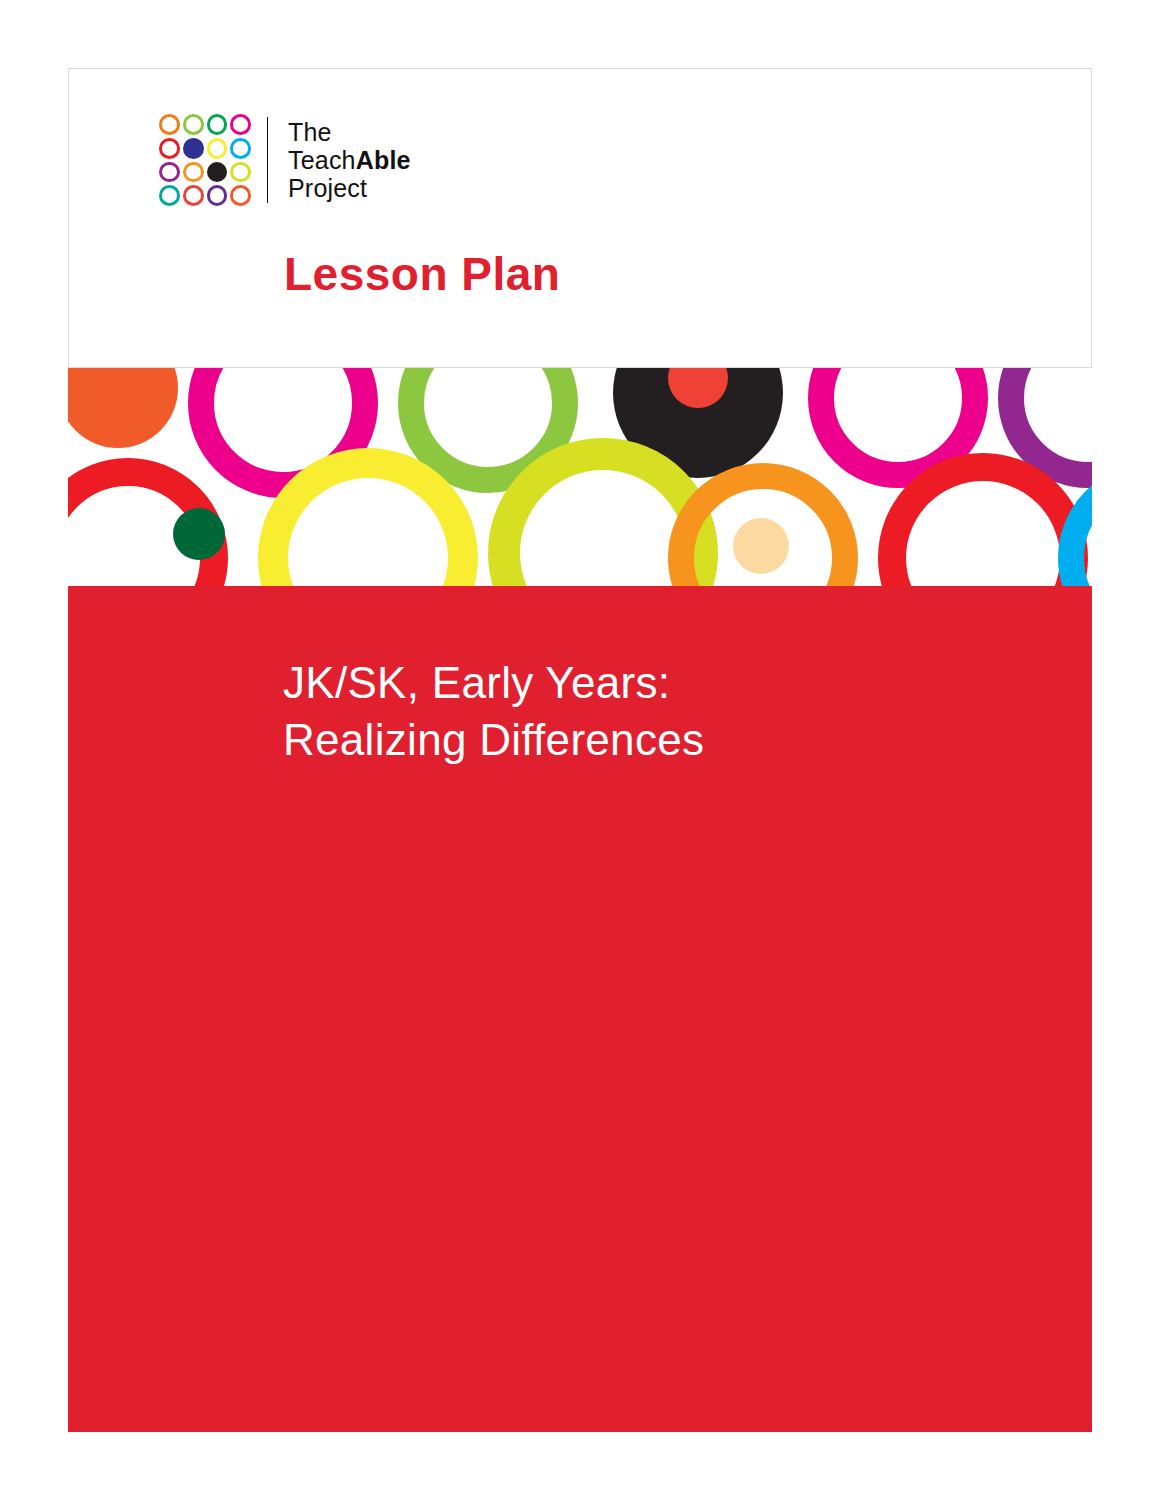The
TeachAble
Project
Lesson Plan
JK/SK, Early Years:
Realizing Differences